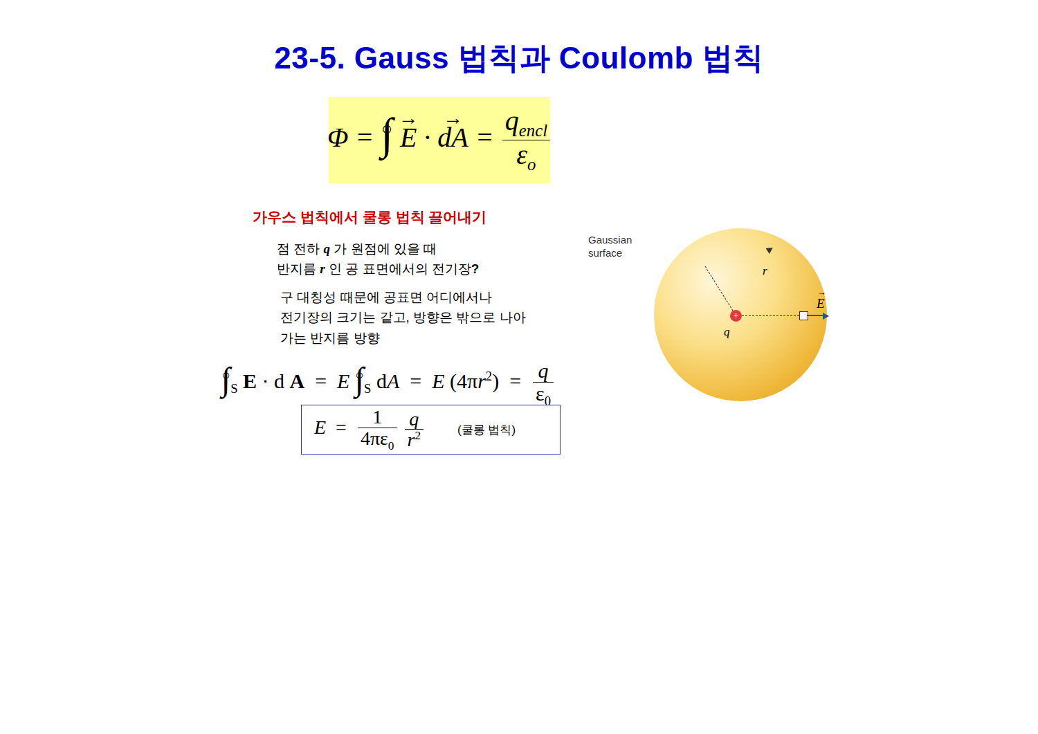23-5. Gauss 법칙과 Coulomb 법칙
Φ = ∫○ E · dA = qencl εo
가우스 법칙에서 쿨롱 법칙 끌어내기
점 전하 q 가 원점에 있을 때
반지름 r 인 공 표면에서의 전기장?
구 대칭성 때문에 공표면 어디에서나
전기장의 크기는 같고, 방향은 밖으로 나아
가는 반지름 방향
∫○S E · d A = E ∫○S dA = E (4πr2) = q ε0
E = 1 4πε0 q r2 (쿨롱 법칙)
Gaussian
surface
+
q
r
E